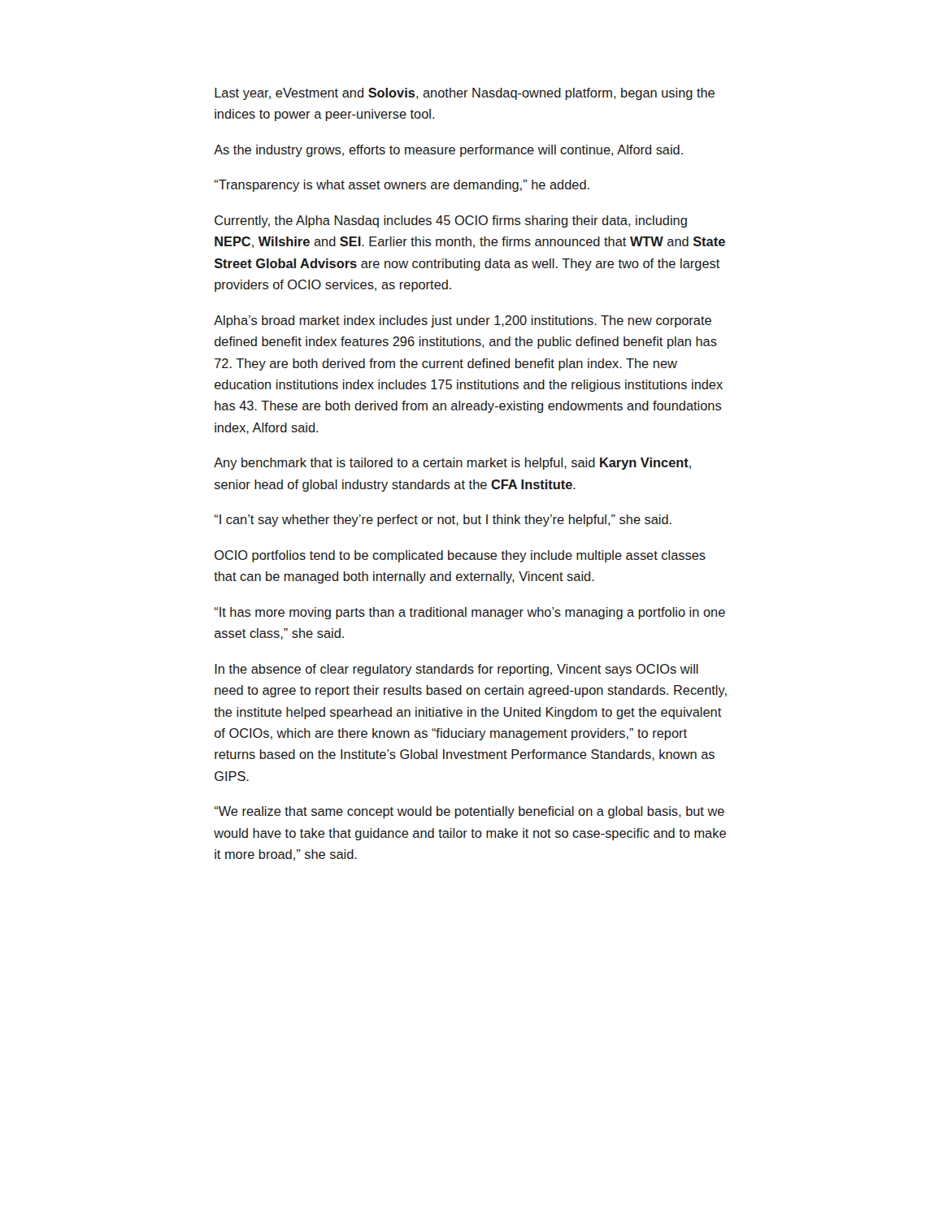Last year, eVestment and Solovis, another Nasdaq-owned platform, began using the indices to power a peer-universe tool.
As the industry grows, efforts to measure performance will continue, Alford said.
“Transparency is what asset owners are demanding,” he added.
Currently, the Alpha Nasdaq includes 45 OCIO firms sharing their data, including NEPC, Wilshire and SEI. Earlier this month, the firms announced that WTW and State Street Global Advisors are now contributing data as well. They are two of the largest providers of OCIO services, as reported.
Alpha’s broad market index includes just under 1,200 institutions. The new corporate defined benefit index features 296 institutions, and the public defined benefit plan has 72. They are both derived from the current defined benefit plan index. The new education institutions index includes 175 institutions and the religious institutions index has 43. These are both derived from an already-existing endowments and foundations index, Alford said.
Any benchmark that is tailored to a certain market is helpful, said Karyn Vincent, senior head of global industry standards at the CFA Institute.
“I can’t say whether they’re perfect or not, but I think they’re helpful,” she said.
OCIO portfolios tend to be complicated because they include multiple asset classes that can be managed both internally and externally, Vincent said.
“It has more moving parts than a traditional manager who’s managing a portfolio in one asset class,” she said.
In the absence of clear regulatory standards for reporting, Vincent says OCIOs will need to agree to report their results based on certain agreed-upon standards. Recently, the institute helped spearhead an initiative in the United Kingdom to get the equivalent of OCIOs, which are there known as “fiduciary management providers,” to report returns based on the Institute’s Global Investment Performance Standards, known as GIPS.
“We realize that same concept would be potentially beneficial on a global basis, but we would have to take that guidance and tailor to make it not so case-specific and to make it more broad,” she said.